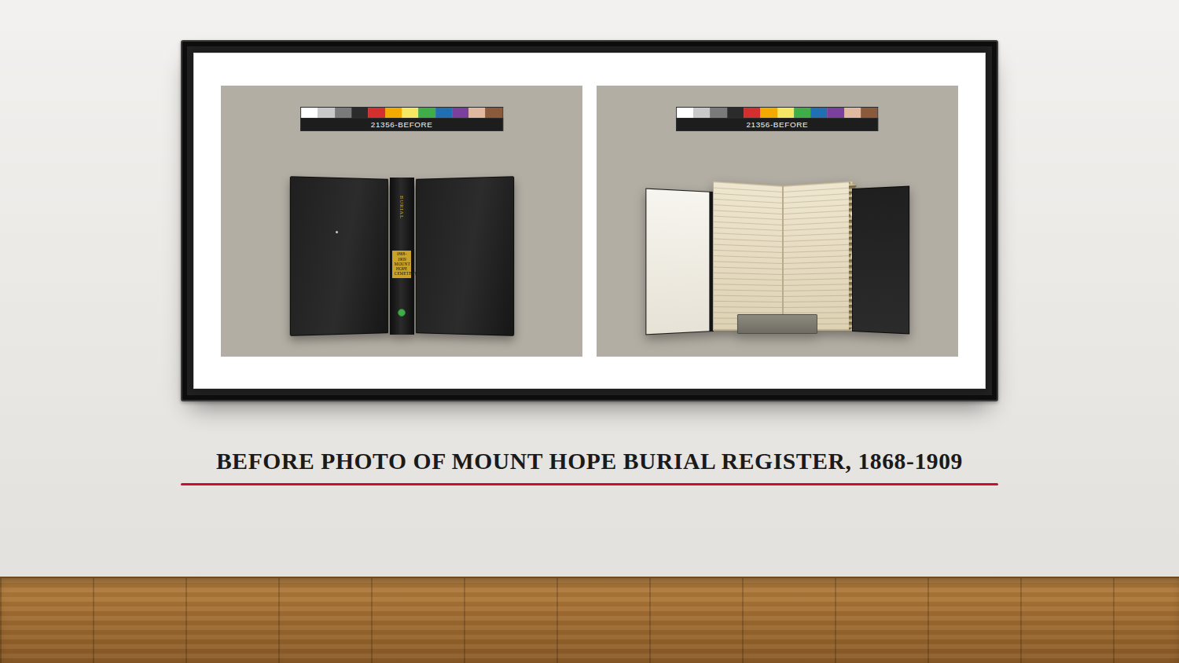21356-BEFORE
Burial 1868–1909
MOUNT HOPE
CEMETERY
21356-BEFORE
Before Photo of Mount Hope Burial Register, 1868-1909